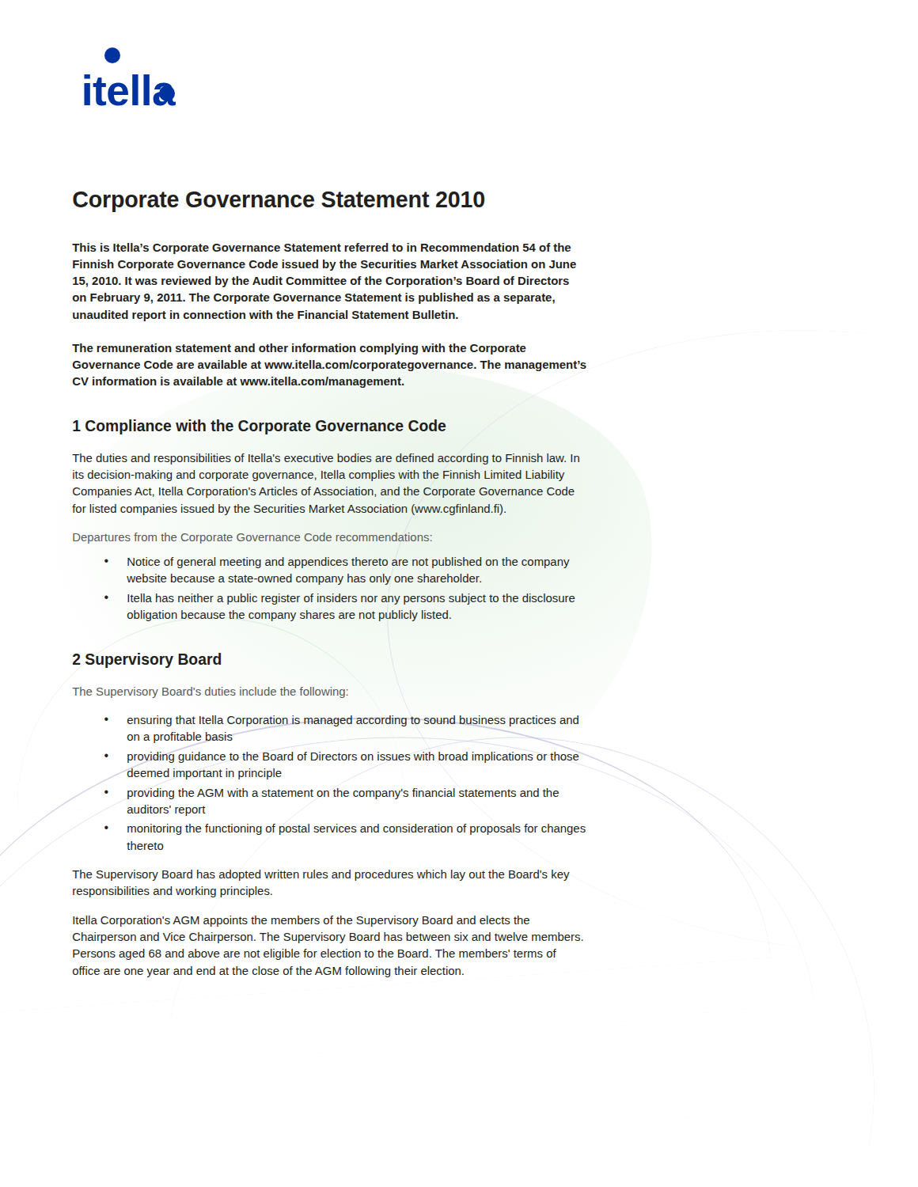itella
Corporate Governance Statement 2010
This is Itella’s Corporate Governance Statement referred to in Recommendation 54 of the Finnish Corporate Governance Code issued by the Securities Market Association on June 15, 2010. It was reviewed by the Audit Committee of the Corporation’s Board of Directors on February 9, 2011. The Corporate Governance Statement is published as a separate, unaudited report in connection with the Financial Statement Bulletin.
The remuneration statement and other information complying with the Corporate Governance Code are available at www.itella.com/corporategovernance. The management’s CV information is available at www.itella.com/management.
1 Compliance with the Corporate Governance Code
The duties and responsibilities of Itella's executive bodies are defined according to Finnish law. In its decision-making and corporate governance, Itella complies with the Finnish Limited Liability Companies Act, Itella Corporation's Articles of Association, and the Corporate Governance Code for listed companies issued by the Securities Market Association (www.cgfinland.fi).
Departures from the Corporate Governance Code recommendations:
Notice of general meeting and appendices thereto are not published on the company website because a state-owned company has only one shareholder.
Itella has neither a public register of insiders nor any persons subject to the disclosure obligation because the company shares are not publicly listed.
2 Supervisory Board
The Supervisory Board's duties include the following:
ensuring that Itella Corporation is managed according to sound business practices and on a profitable basis
providing guidance to the Board of Directors on issues with broad implications or those deemed important in principle
providing the AGM with a statement on the company's financial statements and the auditors' report
monitoring the functioning of postal services and consideration of proposals for changes thereto
The Supervisory Board has adopted written rules and procedures which lay out the Board's key responsibilities and working principles.
Itella Corporation's AGM appoints the members of the Supervisory Board and elects the Chairperson and Vice Chairperson. The Supervisory Board has between six and twelve members. Persons aged 68 and above are not eligible for election to the Board. The members' terms of office are one year and end at the close of the AGM following their election.